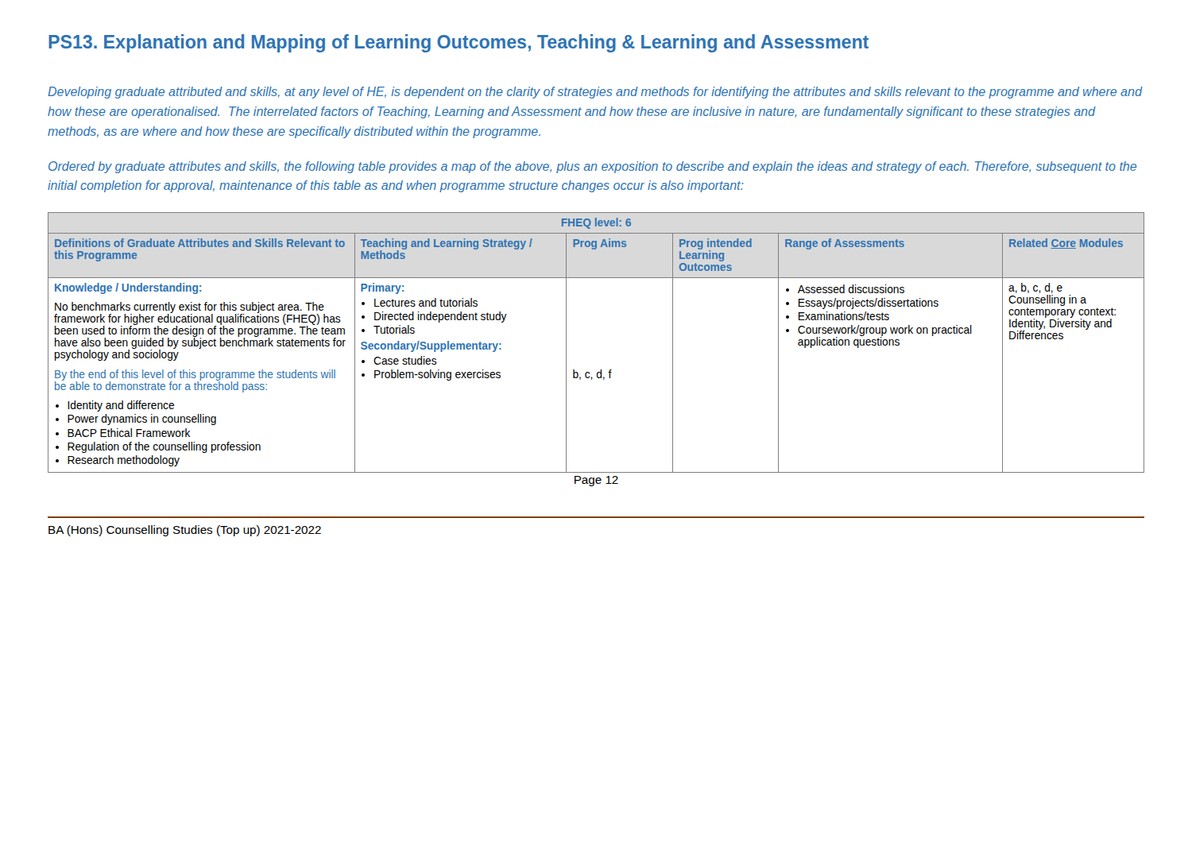PS13. Explanation and Mapping of Learning Outcomes, Teaching & Learning and Assessment
Developing graduate attributed and skills, at any level of HE, is dependent on the clarity of strategies and methods for identifying the attributes and skills relevant to the programme and where and how these are operationalised. The interrelated factors of Teaching, Learning and Assessment and how these are inclusive in nature, are fundamentally significant to these strategies and methods, as are where and how these are specifically distributed within the programme.
Ordered by graduate attributes and skills, the following table provides a map of the above, plus an exposition to describe and explain the ideas and strategy of each. Therefore, subsequent to the initial completion for approval, maintenance of this table as and when programme structure changes occur is also important:
| FHEQ level: 6 |
| --- |
| Definitions of Graduate Attributes and Skills Relevant to this Programme | Teaching and Learning Strategy / Methods | Prog Aims | Prog intended Learning Outcomes | Range of Assessments | Related Core Modules |
| Knowledge / Understanding: No benchmarks currently exist for this subject area. The framework for higher educational qualifications (FHEQ) has been used to inform the design of the programme. The team have also been guided by subject benchmark statements for psychology and sociology By the end of this level of this programme the students will be able to demonstrate for a threshold pass: Identity and difference Power dynamics in counselling BACP Ethical Framework Regulation of the counselling profession Research methodology | Primary: Lectures and tutorials Directed independent study Tutorials Secondary/Supplementary: Case studies Problem-solving exercises | b, c, d, f | | Assessed discussions Essays/projects/dissertations Examinations/tests Coursework/group work on practical application questions | a, b, c, d, e Counselling in a contemporary context: Identity, Diversity and Differences |
Page 12
BA (Hons) Counselling Studies (Top up) 2021-2022